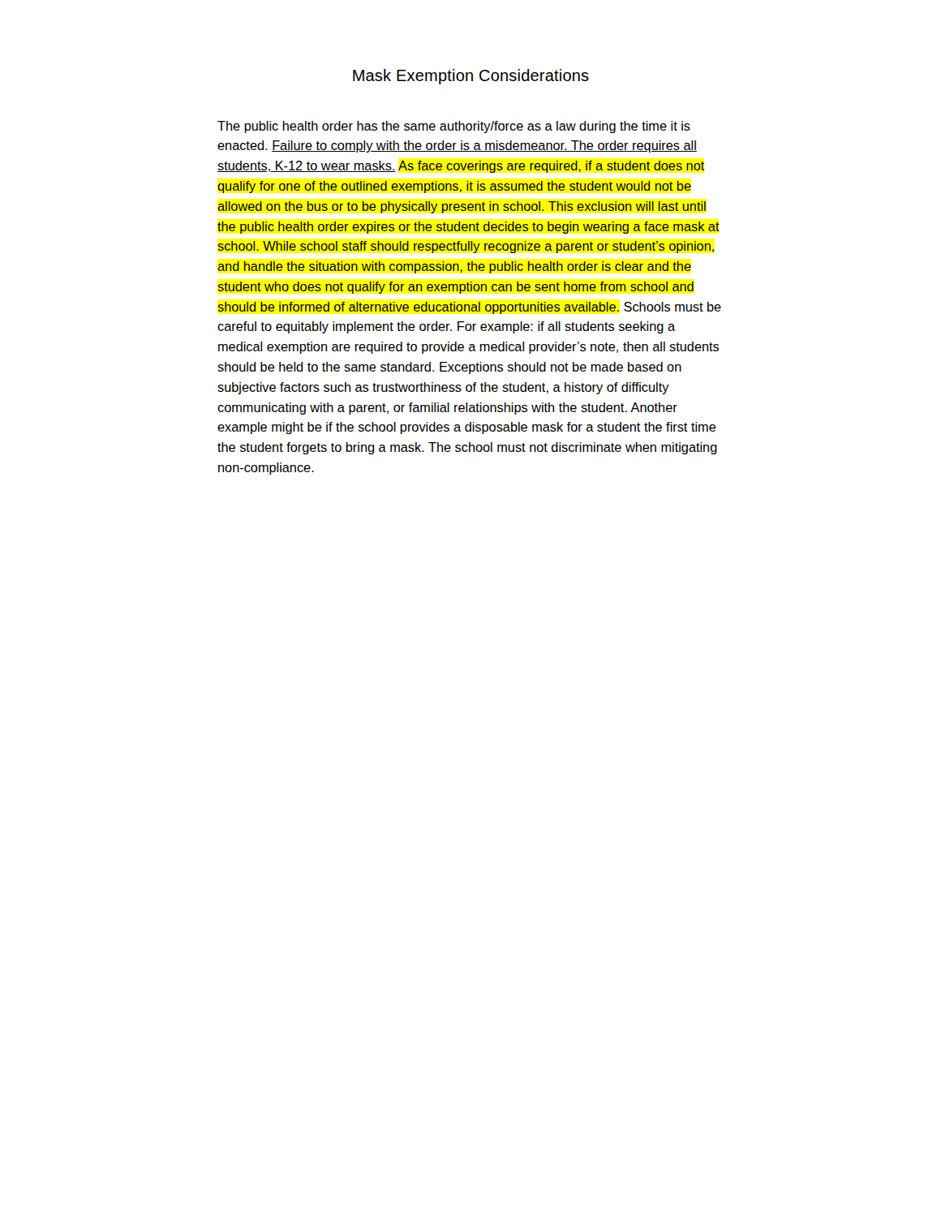Mask Exemption Considerations
The public health order has the same authority/force as a law during the time it is enacted. Failure to comply with the order is a misdemeanor. The order requires all students, K-12 to wear masks. As face coverings are required, if a student does not qualify for one of the outlined exemptions, it is assumed the student would not be allowed on the bus or to be physically present in school. This exclusion will last until the public health order expires or the student decides to begin wearing a face mask at school. While school staff should respectfully recognize a parent or student’s opinion, and handle the situation with compassion, the public health order is clear and the student who does not qualify for an exemption can be sent home from school and should be informed of alternative educational opportunities available. Schools must be careful to equitably implement the order. For example: if all students seeking a medical exemption are required to provide a medical provider’s note, then all students should be held to the same standard. Exceptions should not be made based on subjective factors such as trustworthiness of the student, a history of difficulty communicating with a parent, or familial relationships with the student. Another example might be if the school provides a disposable mask for a student the first time the student forgets to bring a mask. The school must not discriminate when mitigating non-compliance.